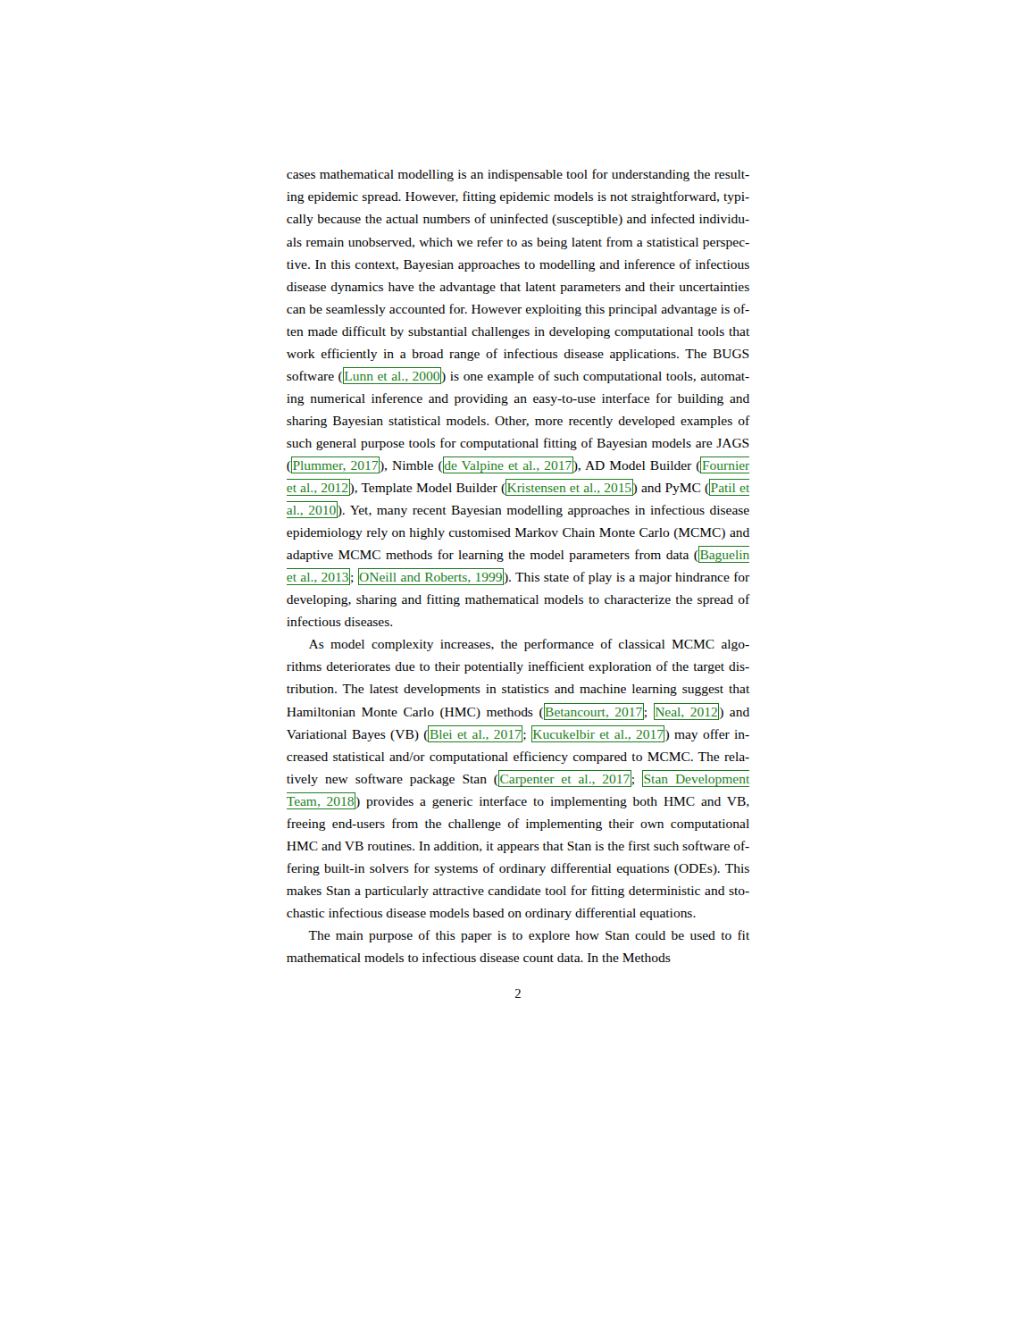cases mathematical modelling is an indispensable tool for understanding the resulting epidemic spread. However, fitting epidemic models is not straightforward, typically because the actual numbers of uninfected (susceptible) and infected individuals remain unobserved, which we refer to as being latent from a statistical perspective. In this context, Bayesian approaches to modelling and inference of infectious disease dynamics have the advantage that latent parameters and their uncertainties can be seamlessly accounted for. However exploiting this principal advantage is often made difficult by substantial challenges in developing computational tools that work efficiently in a broad range of infectious disease applications. The BUGS software (Lunn et al., 2000) is one example of such computational tools, automating numerical inference and providing an easy-to-use interface for building and sharing Bayesian statistical models. Other, more recently developed examples of such general purpose tools for computational fitting of Bayesian models are JAGS (Plummer, 2017), Nimble (de Valpine et al., 2017), AD Model Builder (Fournier et al., 2012), Template Model Builder (Kristensen et al., 2015) and PyMC (Patil et al., 2010). Yet, many recent Bayesian modelling approaches in infectious disease epidemiology rely on highly customised Markov Chain Monte Carlo (MCMC) and adaptive MCMC methods for learning the model parameters from data (Baguelin et al., 2013; ONeill and Roberts, 1999). This state of play is a major hindrance for developing, sharing and fitting mathematical models to characterize the spread of infectious diseases.
As model complexity increases, the performance of classical MCMC algorithms deteriorates due to their potentially inefficient exploration of the target distribution. The latest developments in statistics and machine learning suggest that Hamiltonian Monte Carlo (HMC) methods (Betancourt, 2017; Neal, 2012) and Variational Bayes (VB) (Blei et al., 2017; Kucukelbir et al., 2017) may offer increased statistical and/or computational efficiency compared to MCMC. The relatively new software package Stan (Carpenter et al., 2017; Stan Development Team, 2018) provides a generic interface to implementing both HMC and VB, freeing end-users from the challenge of implementing their own computational HMC and VB routines. In addition, it appears that Stan is the first such software offering built-in solvers for systems of ordinary differential equations (ODEs). This makes Stan a particularly attractive candidate tool for fitting deterministic and stochastic infectious disease models based on ordinary differential equations.
The main purpose of this paper is to explore how Stan could be used to fit mathematical models to infectious disease count data. In the Methods
2